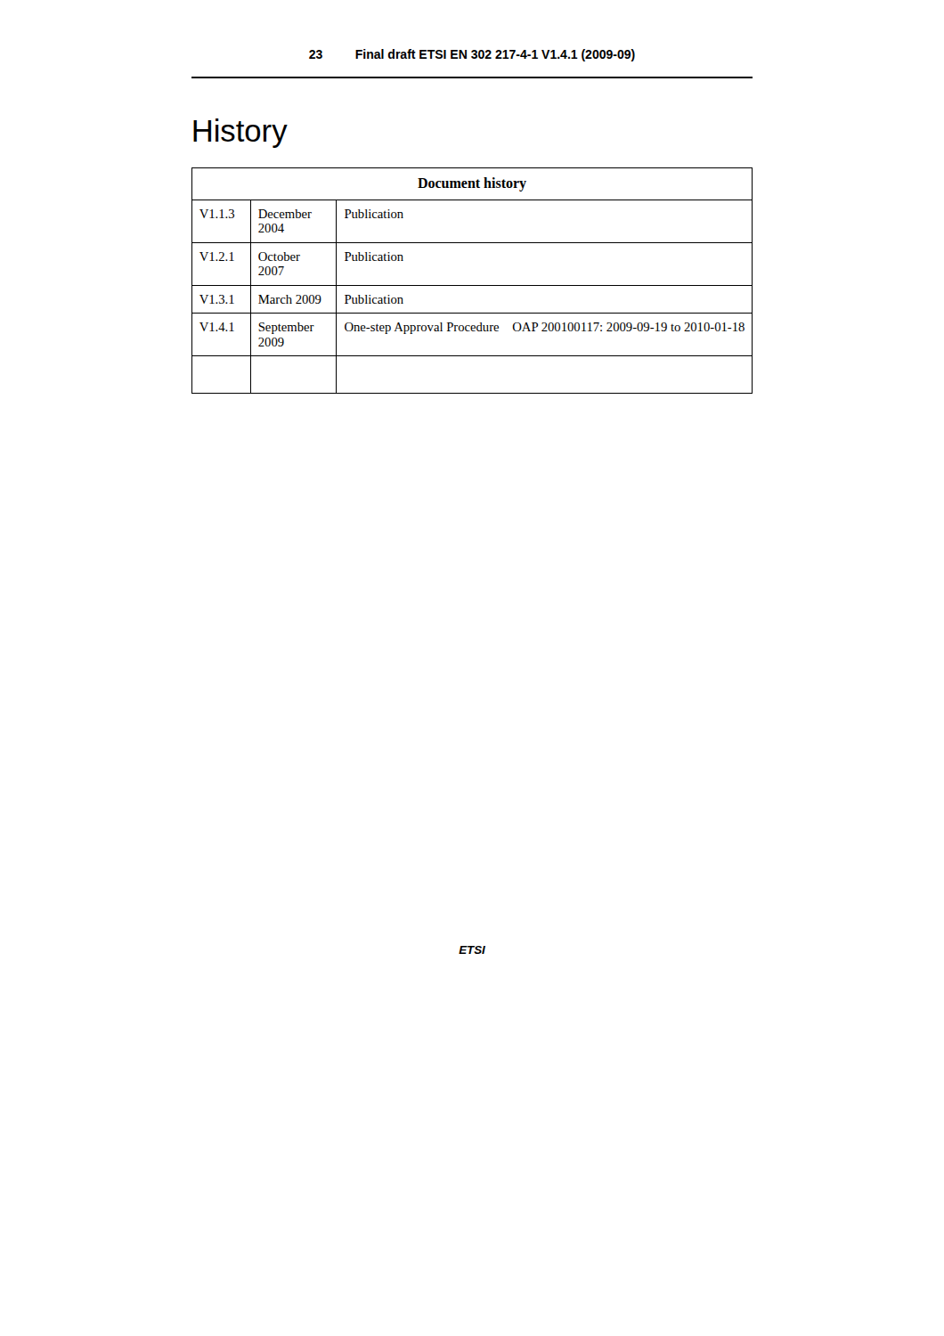23 Final draft ETSI EN 302 217-4-1 V1.4.1 (2009-09)
History
| Document history |
| --- |
| V1.1.3 | December 2004 | Publication |
| V1.2.1 | October 2007 | Publication |
| V1.3.1 | March 2009 | Publication |
| V1.4.1 | September 2009 | One-step Approval Procedure OAP 200100117: 2009-09-19 to 2010-01-18 |
ETSI